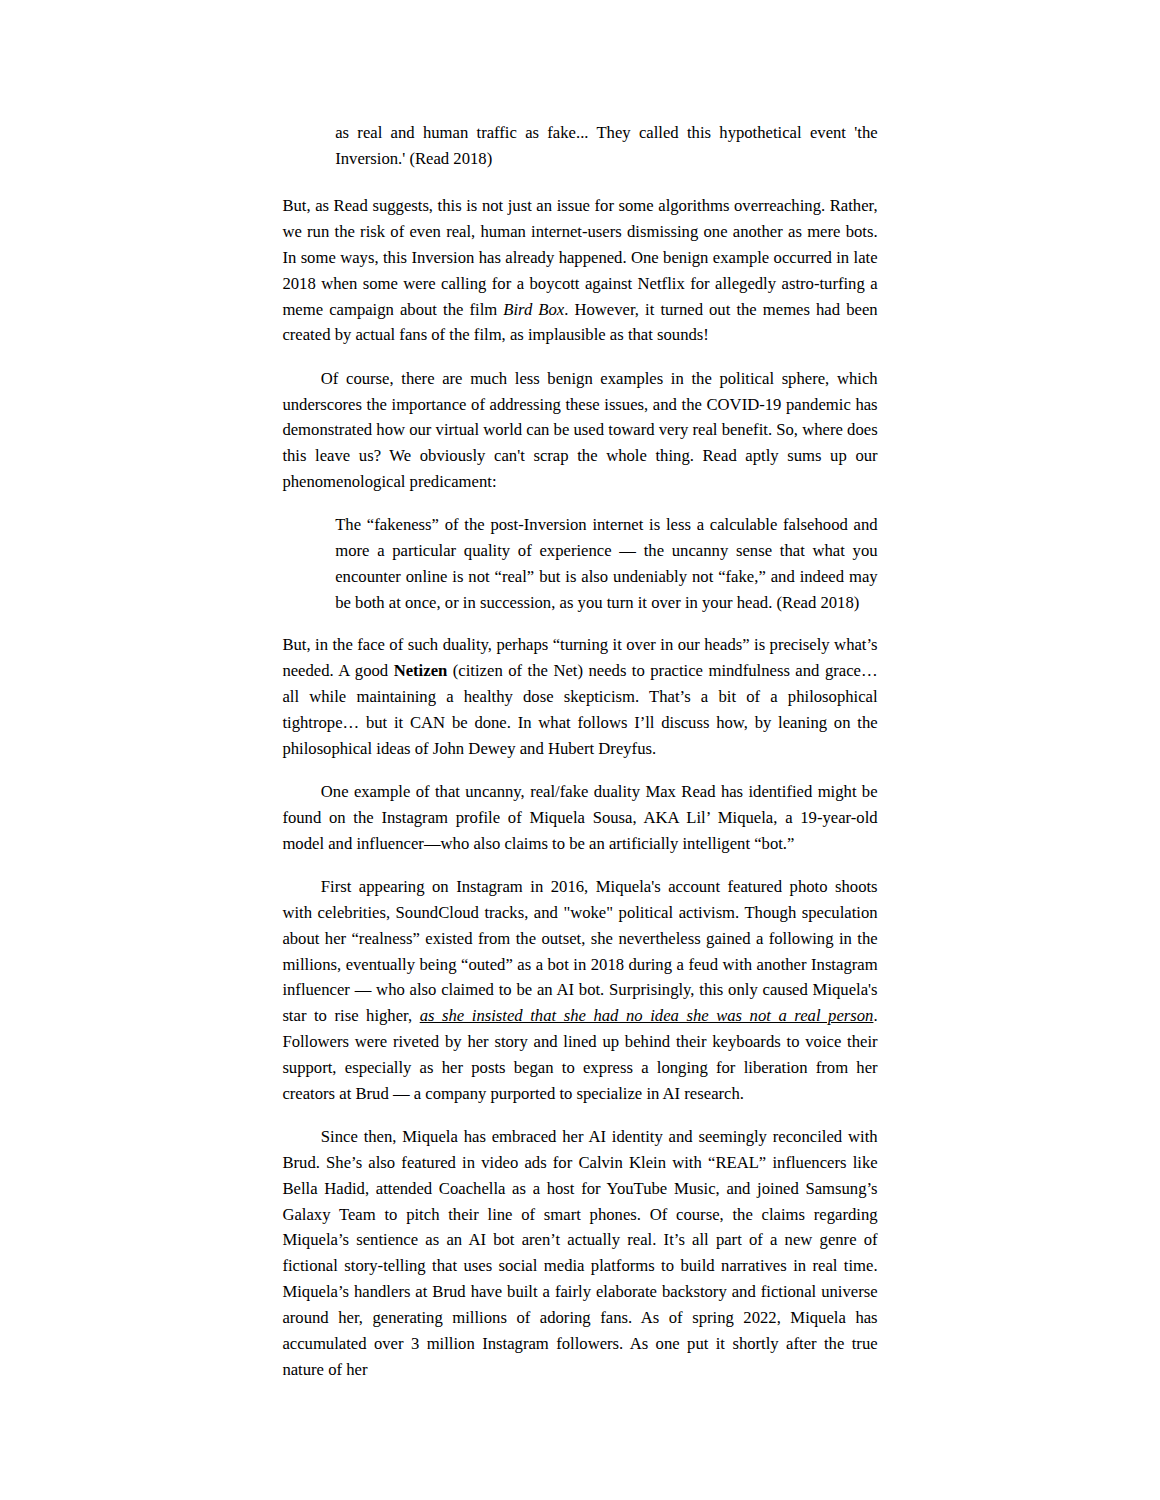as real and human traffic as fake... They called this hypothetical event 'the Inversion.' (Read 2018)
But, as Read suggests, this is not just an issue for some algorithms overreaching. Rather, we run the risk of even real, human internet-users dismissing one another as mere bots. In some ways, this Inversion has already happened. One benign example occurred in late 2018 when some were calling for a boycott against Netflix for allegedly astro-turfing a meme campaign about the film Bird Box. However, it turned out the memes had been created by actual fans of the film, as implausible as that sounds!
Of course, there are much less benign examples in the political sphere, which underscores the importance of addressing these issues, and the COVID-19 pandemic has demonstrated how our virtual world can be used toward very real benefit. So, where does this leave us? We obviously can't scrap the whole thing. Read aptly sums up our phenomenological predicament:
The “fakeness” of the post-Inversion internet is less a calculable falsehood and more a particular quality of experience — the uncanny sense that what you encounter online is not “real” but is also undeniably not “fake,” and indeed may be both at once, or in succession, as you turn it over in your head. (Read 2018)
But, in the face of such duality, perhaps “turning it over in our heads” is precisely what’s needed. A good Netizen (citizen of the Net) needs to practice mindfulness and grace… all while maintaining a healthy dose skepticism. That’s a bit of a philosophical tightrope… but it CAN be done. In what follows I’ll discuss how, by leaning on the philosophical ideas of John Dewey and Hubert Dreyfus.
One example of that uncanny, real/fake duality Max Read has identified might be found on the Instagram profile of Miquela Sousa, AKA Lil’ Miquela, a 19-year-old model and influencer—who also claims to be an artificially intelligent “bot.”
First appearing on Instagram in 2016, Miquela's account featured photo shoots with celebrities, SoundCloud tracks, and "woke" political activism. Though speculation about her “realness” existed from the outset, she nevertheless gained a following in the millions, eventually being “outed” as a bot in 2018 during a feud with another Instagram influencer — who also claimed to be an AI bot. Surprisingly, this only caused Miquela's star to rise higher, as she insisted that she had no idea she was not a real person. Followers were riveted by her story and lined up behind their keyboards to voice their support, especially as her posts began to express a longing for liberation from her creators at Brud — a company purported to specialize in AI research.
Since then, Miquela has embraced her AI identity and seemingly reconciled with Brud. She’s also featured in video ads for Calvin Klein with “REAL” influencers like Bella Hadid, attended Coachella as a host for YouTube Music, and joined Samsung’s Galaxy Team to pitch their line of smart phones. Of course, the claims regarding Miquela’s sentience as an AI bot aren’t actually real. It’s all part of a new genre of fictional story-telling that uses social media platforms to build narratives in real time. Miquela’s handlers at Brud have built a fairly elaborate backstory and fictional universe around her, generating millions of adoring fans. As of spring 2022, Miquela has accumulated over 3 million Instagram followers. As one put it shortly after the true nature of her